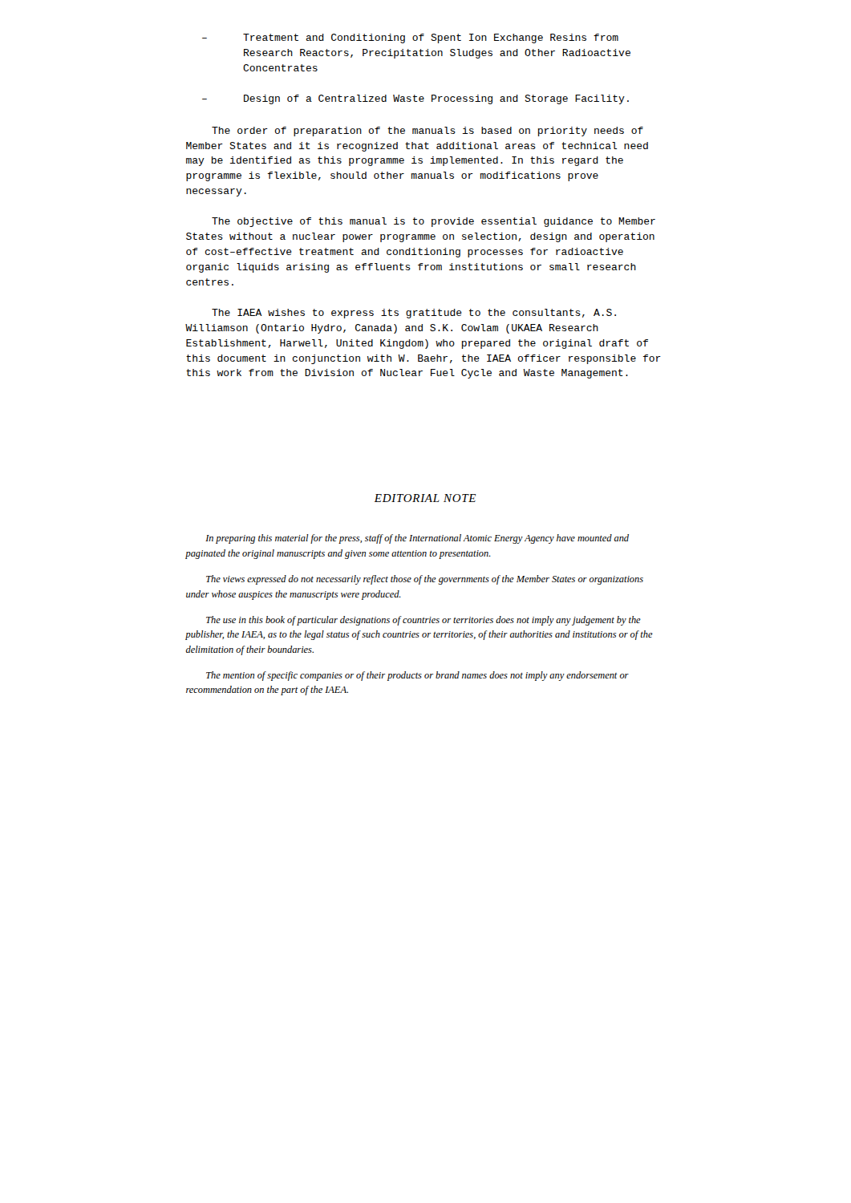Treatment and Conditioning of Spent Ion Exchange Resins from Research Reactors, Precipitation Sludges and Other Radioactive Concentrates
Design of a Centralized Waste Processing and Storage Facility.
The order of preparation of the manuals is based on priority needs of Member States and it is recognized that additional areas of technical need may be identified as this programme is implemented. In this regard the programme is flexible, should other manuals or modifications prove necessary.
The objective of this manual is to provide essential guidance to Member States without a nuclear power programme on selection, design and operation of cost–effective treatment and conditioning processes for radioactive organic liquids arising as effluents from institutions or small research centres.
The IAEA wishes to express its gratitude to the consultants, A.S. Williamson (Ontario Hydro, Canada) and S.K. Cowlam (UKAEA Research Establishment, Harwell, United Kingdom) who prepared the original draft of this document in conjunction with W. Baehr, the IAEA officer responsible for this work from the Division of Nuclear Fuel Cycle and Waste Management.
EDITORIAL NOTE
In preparing this material for the press, staff of the International Atomic Energy Agency have mounted and paginated the original manuscripts and given some attention to presentation.
The views expressed do not necessarily reflect those of the governments of the Member States or organizations under whose auspices the manuscripts were produced.
The use in this book of particular designations of countries or territories does not imply any judgement by the publisher, the IAEA, as to the legal status of such countries or territories, of their authorities and institutions or of the delimitation of their boundaries.
The mention of specific companies or of their products or brand names does not imply any endorsement or recommendation on the part of the IAEA.